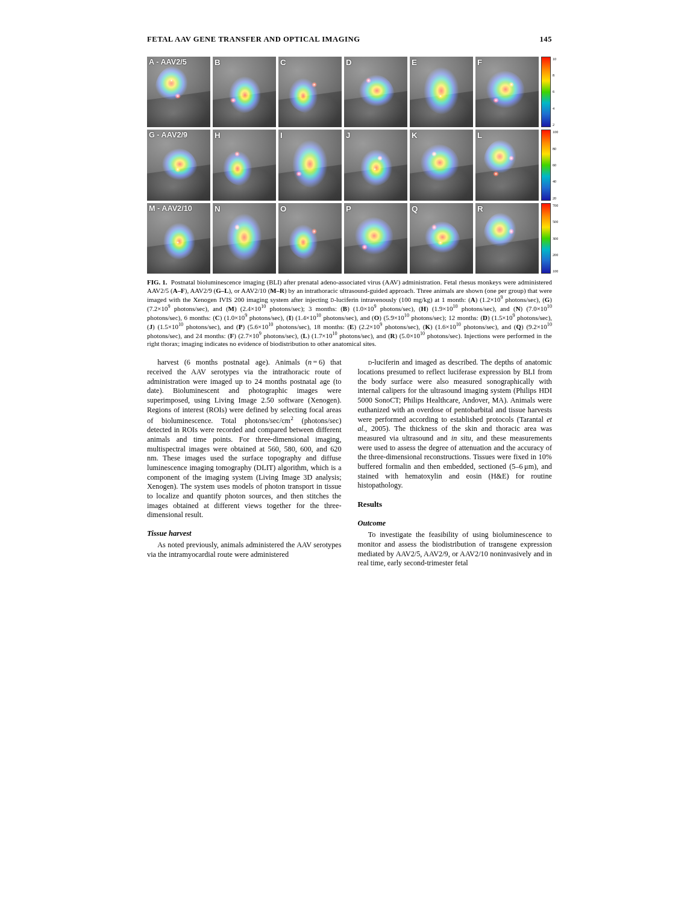Fetal AAV Gene Transfer and Optical Imaging
145
A - AAV2/5
B
C
D
E
F
108642
G - AAV2/9
H
I
J
K
L
10080604020
M - AAV2/10
N
O
P
Q
R
700500300200100
FIG. 1. Postnatal bioluminescence imaging (BLI) after prenatal adeno-associated virus (AAV) administration. Fetal rhesus monkeys were administered AAV2/5 (A–F), AAV2/9 (G–L), or AAV2/10 (M–R) by an intrathoracic ultrasound-guided approach. Three animals are shown (one per group) that were imaged with the Xenogen IVIS 200 imaging system after injecting d-luciferin intravenously (100 mg/kg) at 1 month: (A) (1.2×109 photons/sec), (G) (7.2×109 photons/sec), and (M) (2.4×1010 photons/sec); 3 months: (B) (1.0×109 photons/sec), (H) (1.9×1010 photons/sec), and (N) (7.0×1010 photons/sec), 6 months: (C) (1.0×109 photons/sec), (I) (1.4×1010 photons/sec), and (O) (5.9×1010 photons/sec); 12 months: (D) (1.5×109 photons/sec), (J) (1.5×1010 photons/sec), and (P) (5.6×1010 photons/sec), 18 months: (E) (2.2×109 photons/sec), (K) (1.6×1010 photons/sec), and (Q) (9.2×1010 photons/sec), and 24 months: (F) (2.7×109 photons/sec), (L) (1.7×1010 photons/sec), and (R) (5.0×1010 photons/sec). Injections were performed in the right thorax; imaging indicates no evidence of biodistribution to other anatomical sites.
harvest (6 months postnatal age). Animals (n = 6) that received the AAV serotypes via the intrathoracic route of administration were imaged up to 24 months postnatal age (to date). Bioluminescent and photographic images were superimposed, using Living Image 2.50 software (Xenogen). Regions of interest (ROIs) were defined by selecting focal areas of bioluminescence. Total photons/sec/cm2 (photons/sec) detected in ROIs were recorded and compared between different animals and time points. For three-dimensional imaging, multispectral images were obtained at 560, 580, 600, and 620 nm. These images used the surface topography and diffuse luminescence imaging tomography (DLIT) algorithm, which is a component of the imaging system (Living Image 3D analysis; Xenogen). The system uses models of photon transport in tissue to localize and quantify photon sources, and then stitches the images obtained at different views together for the three-dimensional result.
Tissue harvest
As noted previously, animals administered the AAV serotypes via the intramyocardial route were administered
d-luciferin and imaged as described. The depths of anatomic locations presumed to reflect luciferase expression by BLI from the body surface were also measured sonographically with internal calipers for the ultrasound imaging system (Philips HDI 5000 SonoCT; Philips Healthcare, Andover, MA). Animals were euthanized with an overdose of pentobarbital and tissue harvests were performed according to established protocols (Tarantal et al., 2005). The thickness of the skin and thoracic area was measured via ultrasound and in situ, and these measurements were used to assess the degree of attenuation and the accuracy of the three-dimensional reconstructions. Tissues were fixed in 10% buffered formalin and then embedded, sectioned (5–6 μm), and stained with hematoxylin and eosin (H&E) for routine histopathology.
Results
Outcome
To investigate the feasibility of using bioluminescence to monitor and assess the biodistribution of transgene expression mediated by AAV2/5, AAV2/9, or AAV2/10 noninvasively and in real time, early second-trimester fetal